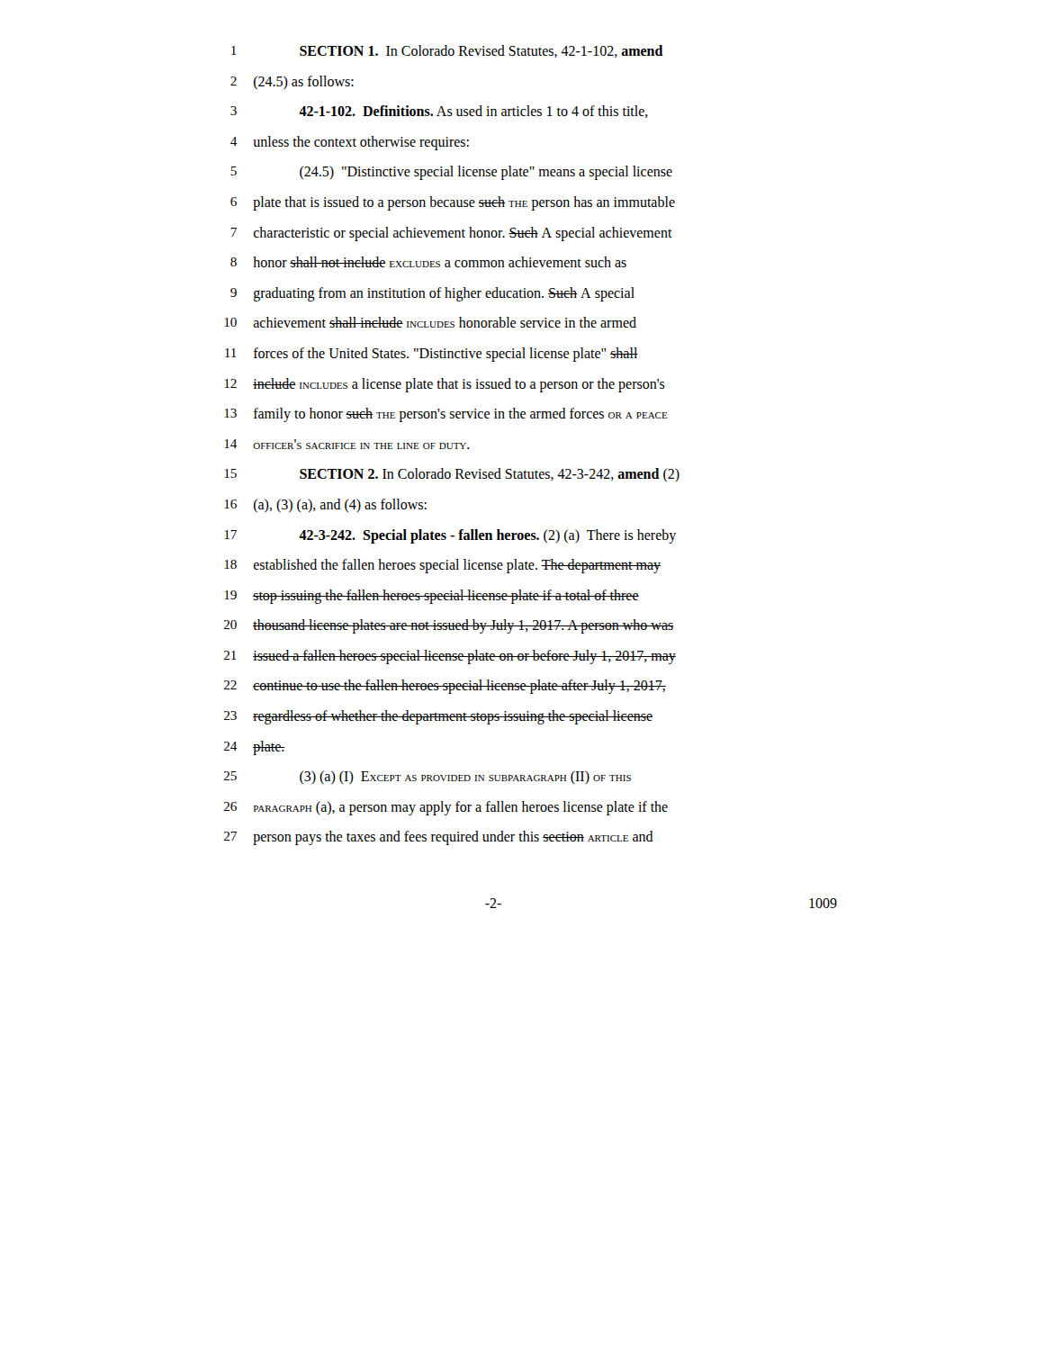SECTION 1. In Colorado Revised Statutes, 42-1-102, amend
(24.5) as follows:
42-1-102. Definitions. As used in articles 1 to 4 of this title,
unless the context otherwise requires:
(24.5) "Distinctive special license plate" means a special license
plate that is issued to a person because such the person has an immutable
characteristic or special achievement honor. Such A special achievement
honor shall not include excludes a common achievement such as
graduating from an institution of higher education. Such A special
achievement shall include includes honorable service in the armed
forces of the United States. "Distinctive special license plate" shall
include includes a license plate that is issued to a person or the person's
family to honor such the person's service in the armed forces or a peace
officer's sacrifice in the line of duty.
SECTION 2. In Colorado Revised Statutes, 42-3-242, amend (2)
(a), (3) (a), and (4) as follows:
42-3-242. Special plates - fallen heroes. (2) (a) There is hereby
established the fallen heroes special license plate. The department may
stop issuing the fallen heroes special license plate if a total of three
thousand license plates are not issued by July 1, 2017. A person who was
issued a fallen heroes special license plate on or before July 1, 2017, may
continue to use the fallen heroes special license plate after July 1, 2017,
regardless of whether the department stops issuing the special license
plate.
(3) (a) (I) Except as provided in subparagraph (II) of this
paragraph (a), a person may apply for a fallen heroes license plate if the
person pays the taxes and fees required under this section article and
-2-
1009